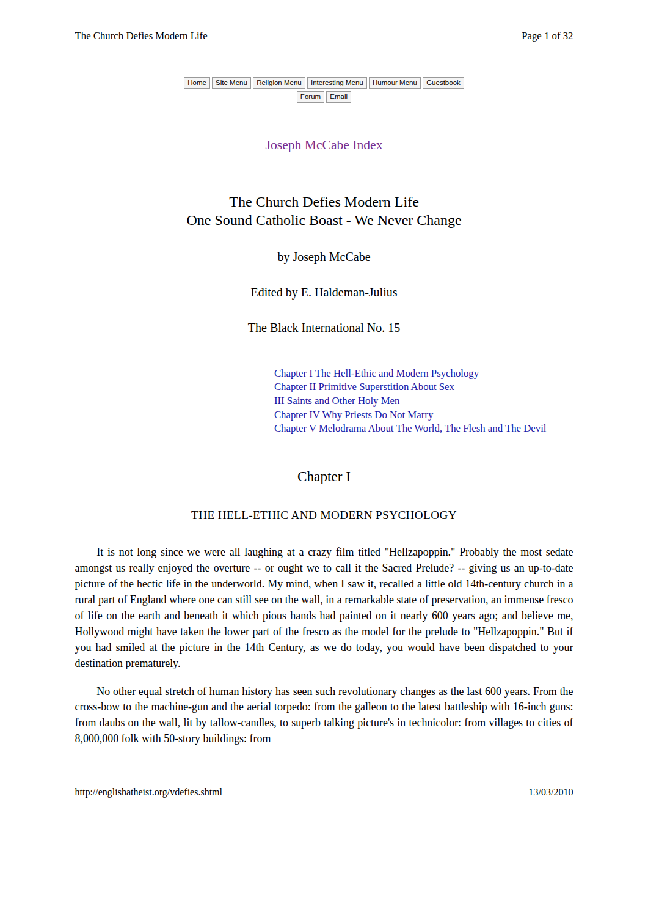The Church Defies Modern Life Page 1 of 32
Home Site Menu Religion Menu Interesting Menu Humour Menu Guestbook
Forum Email
Joseph McCabe Index
The Church Defies Modern Life One Sound Catholic Boast - We Never Change
by Joseph McCabe
Edited by E. Haldeman-Julius
The Black International No. 15
Chapter I The Hell-Ethic and Modern Psychology
Chapter II Primitive Superstition About Sex
III Saints and Other Holy Men
Chapter IV Why Priests Do Not Marry
Chapter V Melodrama About The World, The Flesh and The Devil
Chapter I
THE HELL-ETHIC AND MODERN PSYCHOLOGY
It is not long since we were all laughing at a crazy film titled "Hellzapoppin." Probably the most sedate amongst us really enjoyed the overture -- or ought we to call it the Sacred Prelude? -- giving us an up-to-date picture of the hectic life in the underworld. My mind, when I saw it, recalled a little old 14th-century church in a rural part of England where one can still see on the wall, in a remarkable state of preservation, an immense fresco of life on the earth and beneath it which pious hands had painted on it nearly 600 years ago; and believe me, Hollywood might have taken the lower part of the fresco as the model for the prelude to "Hellzapoppin." But if you had smiled at the picture in the 14th Century, as we do today, you would have been dispatched to your destination prematurely.
No other equal stretch of human history has seen such revolutionary changes as the last 600 years. From the cross-bow to the machine-gun and the aerial torpedo: from the galleon to the latest battleship with 16-inch guns: from daubs on the wall, lit by tallow-candles, to superb talking picture's in technicolor: from villages to cities of 8,000,000 folk with 50-story buildings: from
http://englishatheist.org/vdefies.shtml 13/03/2010